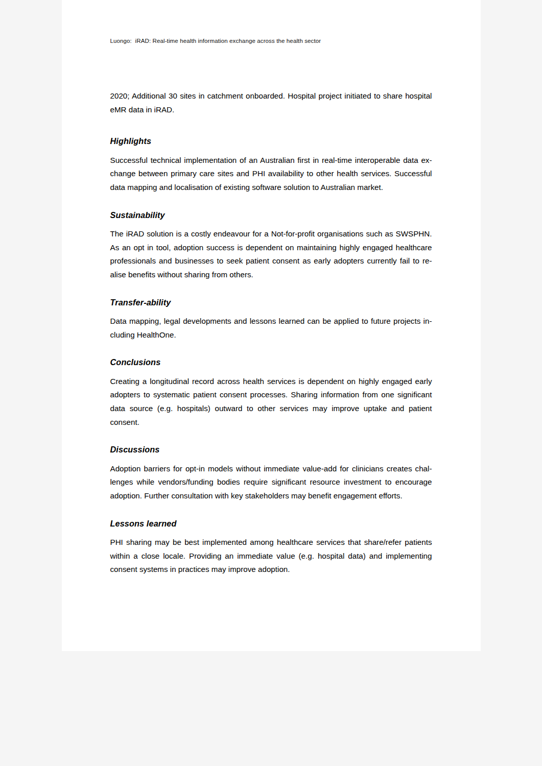Luongo: iRAD: Real-time health information exchange across the health sector
2020; Additional 30 sites in catchment onboarded. Hospital project initiated to share hospital eMR data in iRAD.
Highlights
Successful technical implementation of an Australian first in real-time interoperable data exchange between primary care sites and PHI availability to other health services. Successful data mapping and localisation of existing software solution to Australian market.
Sustainability
The iRAD solution is a costly endeavour for a Not-for-profit organisations such as SWSPHN. As an opt in tool, adoption success is dependent on maintaining highly engaged healthcare professionals and businesses to seek patient consent as early adopters currently fail to realise benefits without sharing from others.
Transfer-ability
Data mapping, legal developments and lessons learned can be applied to future projects including HealthOne.
Conclusions
Creating a longitudinal record across health services is dependent on highly engaged early adopters to systematic patient consent processes. Sharing information from one significant data source (e.g. hospitals) outward to other services may improve uptake and patient consent.
Discussions
Adoption barriers for opt-in models without immediate value-add for clinicians creates challenges while vendors/funding bodies require significant resource investment to encourage adoption. Further consultation with key stakeholders may benefit engagement efforts.
Lessons learned
PHI sharing may be best implemented among healthcare services that share/refer patients within a close locale. Providing an immediate value (e.g. hospital data) and implementing consent systems in practices may improve adoption.